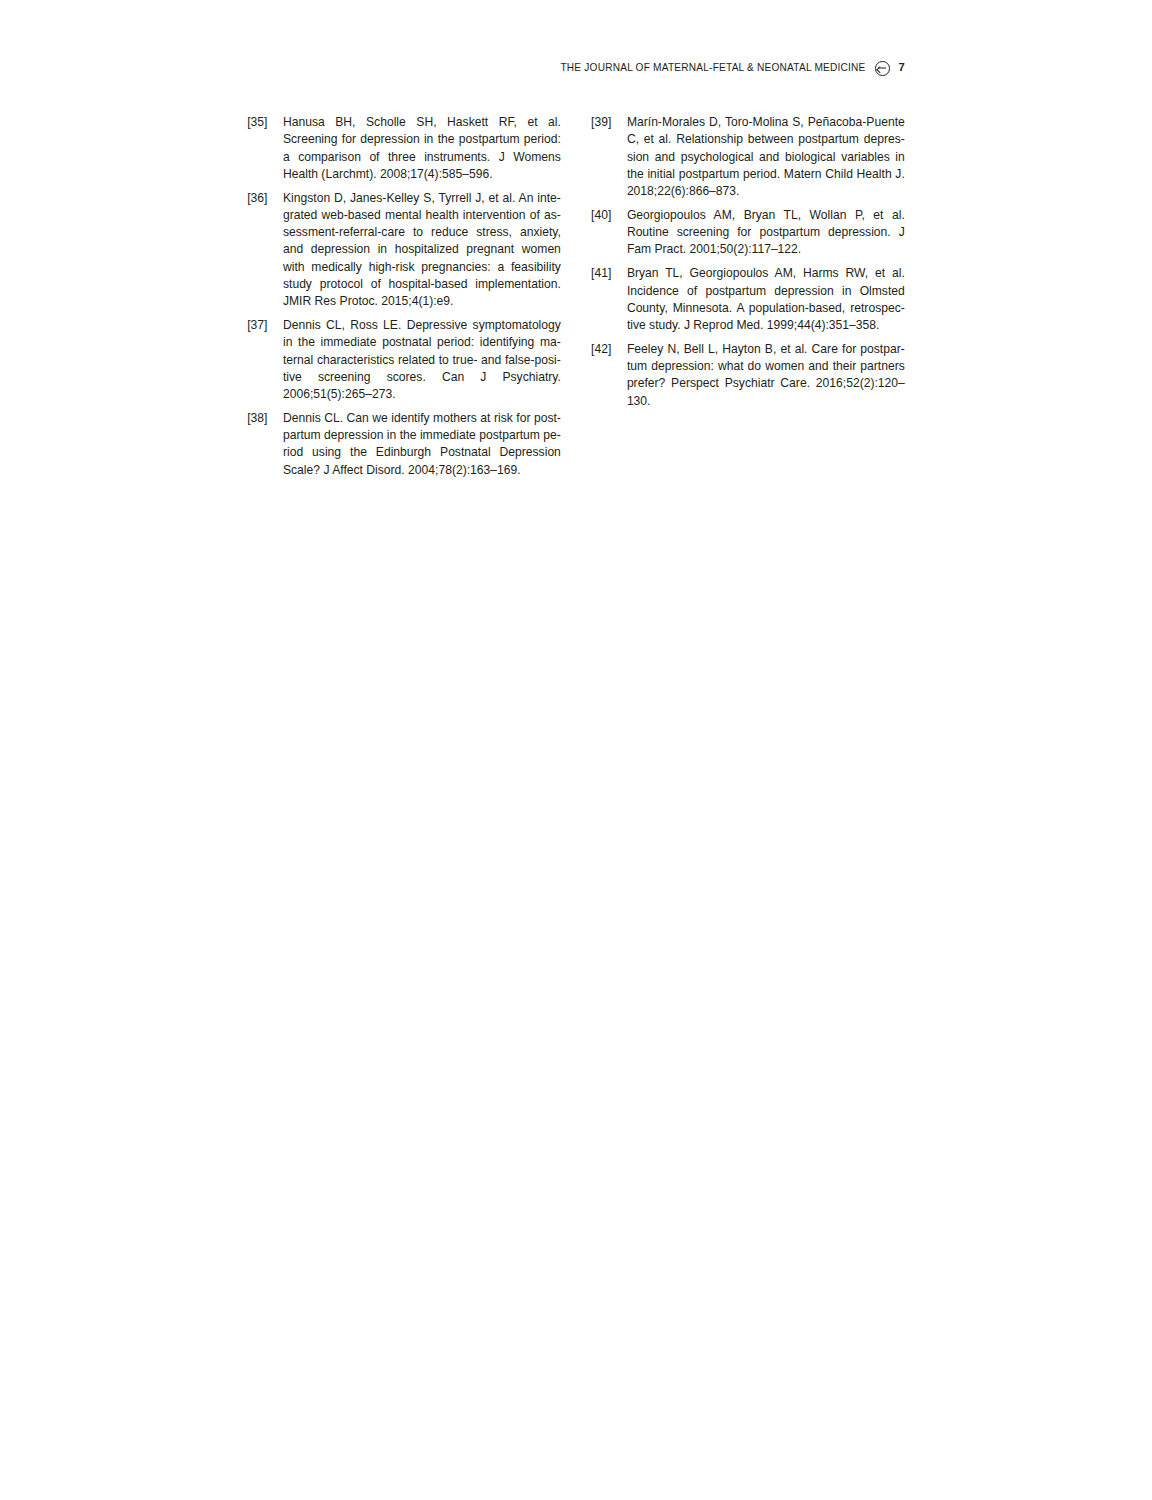The Journal of Maternal-Fetal & Neonatal Medicine 7
[35] Hanusa BH, Scholle SH, Haskett RF, et al. Screening for depression in the postpartum period: a comparison of three instruments. J Womens Health (Larchmt). 2008;17(4):585–596.
[36] Kingston D, Janes-Kelley S, Tyrrell J, et al. An integrated web-based mental health intervention of assessment-referral-care to reduce stress, anxiety, and depression in hospitalized pregnant women with medically high-risk pregnancies: a feasibility study protocol of hospital-based implementation. JMIR Res Protoc. 2015;4(1):e9.
[37] Dennis CL, Ross LE. Depressive symptomatology in the immediate postnatal period: identifying maternal characteristics related to true- and false-positive screening scores. Can J Psychiatry. 2006;51(5):265–273.
[38] Dennis CL. Can we identify mothers at risk for postpartum depression in the immediate postpartum period using the Edinburgh Postnatal Depression Scale? J Affect Disord. 2004;78(2):163–169.
[39] Marín-Morales D, Toro-Molina S, Peñacoba-Puente C, et al. Relationship between postpartum depression and psychological and biological variables in the initial postpartum period. Matern Child Health J. 2018;22(6):866–873.
[40] Georgiopoulos AM, Bryan TL, Wollan P, et al. Routine screening for postpartum depression. J Fam Pract. 2001;50(2):117–122.
[41] Bryan TL, Georgiopoulos AM, Harms RW, et al. Incidence of postpartum depression in Olmsted County, Minnesota. A population-based, retrospective study. J Reprod Med. 1999;44(4):351–358.
[42] Feeley N, Bell L, Hayton B, et al. Care for postpartum depression: what do women and their partners prefer? Perspect Psychiatr Care. 2016;52(2):120–130.